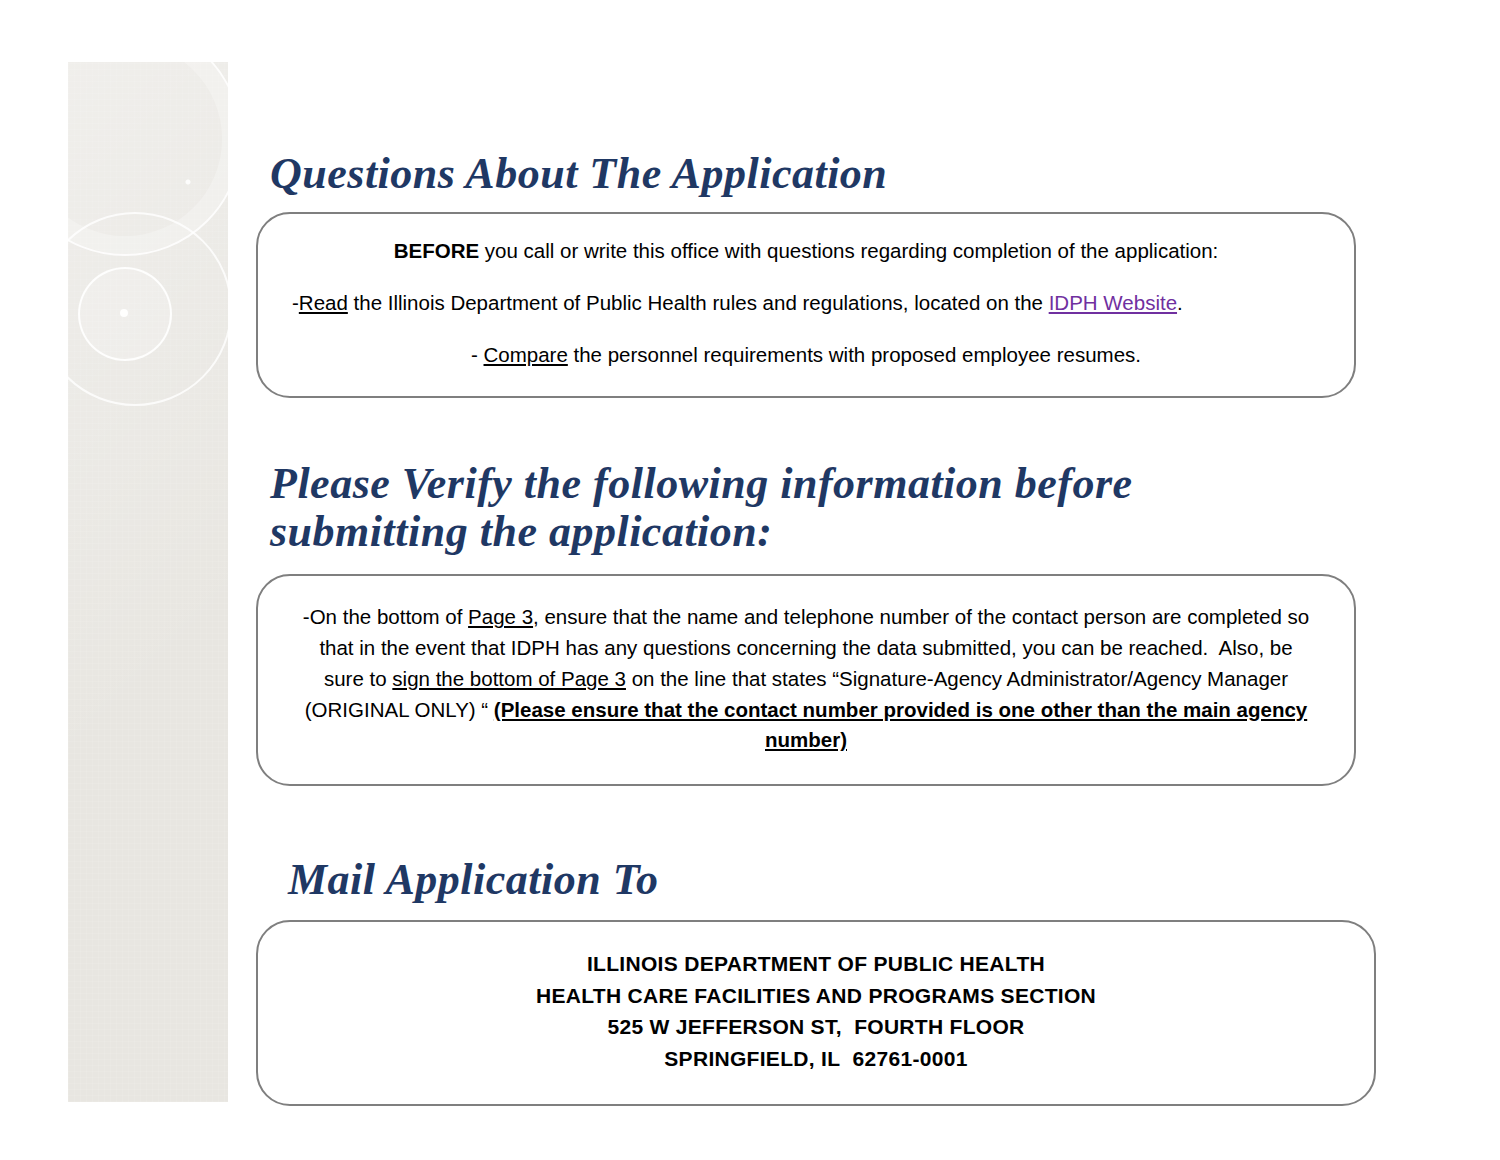Questions About The Application
BEFORE you call or write this office with questions regarding completion of the application:
-Read the Illinois Department of Public Health rules and regulations, located on the IDPH Website.
- Compare the personnel requirements with proposed employee resumes.
Please Verify the following information before submitting the application:
-On the bottom of Page 3, ensure that the name and telephone number of the contact person are completed so that in the event that IDPH has any questions concerning the data submitted, you can be reached. Also, be sure to sign the bottom of Page 3 on the line that states “Signature-Agency Administrator/Agency Manager (ORIGINAL ONLY) “ (Please ensure that the contact number provided is one other than the main agency number)
Mail Application To
ILLINOIS DEPARTMENT OF PUBLIC HEALTH
HEALTH CARE FACILITIES AND PROGRAMS SECTION
525 W JEFFERSON ST, FOURTH FLOOR
SPRINGFIELD, IL 62761-0001